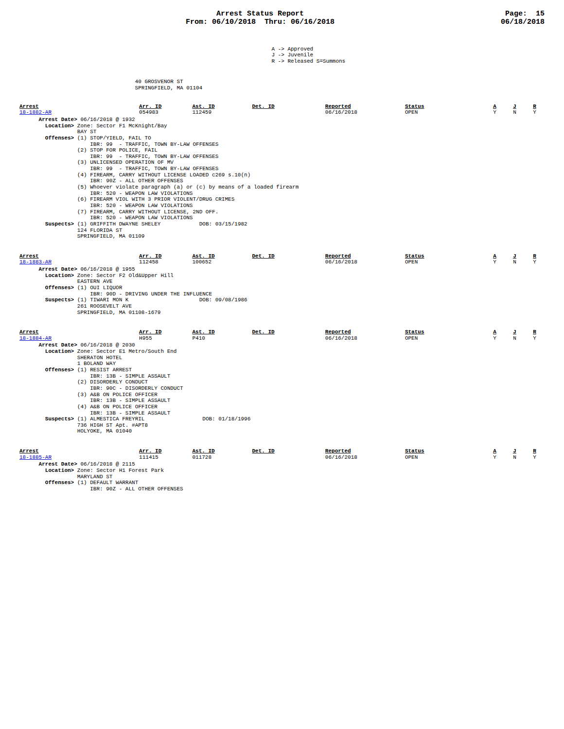Arrest Status Report
From: 06/10/2018 Thru: 06/16/2018
Page: 15
06/18/2018
A -> Approved J -> Juvenile R -> Released S=Summons
40 GROSVENOR ST SPRINGFIELD, MA 01104
| Arrest 18-1882-AR | Arr. ID 054983 | Ast. ID 112459 | Det. ID | Reported 06/16/2018 | Status OPEN | A Y | J N | R Y |
Arrest Date> 06/16/2018 @ 1932 Location> Zone: Sector F1 McKnight/Bay BAY ST Offenses> (1) STOP/YIELD, FAIL TO IBR: 99 - TRAFFIC, TOWN BY-LAW OFFENSES (2) STOP FOR POLICE, FAIL IBR: 99 - TRAFFIC, TOWN BY-LAW OFFENSES (3) UNLICENSED OPERATION OF MV IBR: 99 - TRAFFIC, TOWN BY-LAW OFFENSES (4) FIREARM, CARRY WITHOUT LICENSE LOADED c269 s.10(n) IBR: 90Z - ALL OTHER OFFENSES (5) Whoever violate paragraph (a) or (c) by means of a loaded firearm IBR: 520 - WEAPON LAW VIOLATIONS (6) FIREARM VIOL WITH 3 PRIOR VIOLENT/DRUG CRIMES IBR: 520 - WEAPON LAW VIOLATIONS (7) FIREARM, CARRY WITHOUT LICENSE, 2ND OFF. IBR: 520 - WEAPON LAW VIOLATIONS Suspects> (1) GRIFFITH DWAYNE SHELEY DOB: 03/15/1982 124 FLORIDA ST SPRINGFIELD, MA 01109
| Arrest 18-1883-AR | Arr. ID 112458 | Ast. ID 100652 | Det. ID | Reported 06/16/2018 | Status OPEN | A Y | J N | R Y |
Arrest Date> 06/16/2018 @ 1955 Location> Zone: Sector F2 Old&Upper Hill EASTERN AVE Offenses> (1) OUI LIQUOR IBR: 90D - DRIVING UNDER THE INFLUENCE Suspects> (1) TIWARI MON K DOB: 09/08/1986 261 ROOSEVELT AVE SPRINGFIELD, MA 01108-1679
| Arrest 18-1884-AR | Arr. ID H955 | Ast. ID P410 | Det. ID | Reported 06/16/2018 | Status OPEN | A Y | J N | R Y |
Arrest Date> 06/16/2018 @ 2030 Location> Zone: Sector E1 Metro/South End SHERATON HOTEL 1 BOLAND WAY Offenses> (1) RESIST ARREST IBR: 13B - SIMPLE ASSAULT (2) DISORDERLY CONDUCT IBR: 90C - DISORDERLY CONDUCT (3) A&B ON POLICE OFFICER IBR: 13B - SIMPLE ASSAULT (4) A&B ON POLICE OFFICER IBR: 13B - SIMPLE ASSAULT Suspects> (1) ALMESTICA FREYRIL DOB: 01/18/1996 736 HIGH ST Apt. #APT8 HOLYOKE, MA 01040
| Arrest 18-1885-AR | Arr. ID 111415 | Ast. ID 011728 | Det. ID | Reported 06/16/2018 | Status OPEN | A Y | J N | R Y |
Arrest Date> 06/16/2018 @ 2115 Location> Zone: Sector H1 Forest Park MARYLAND ST Offenses> (1) DEFAULT WARRANT IBR: 90Z - ALL OTHER OFFENSES